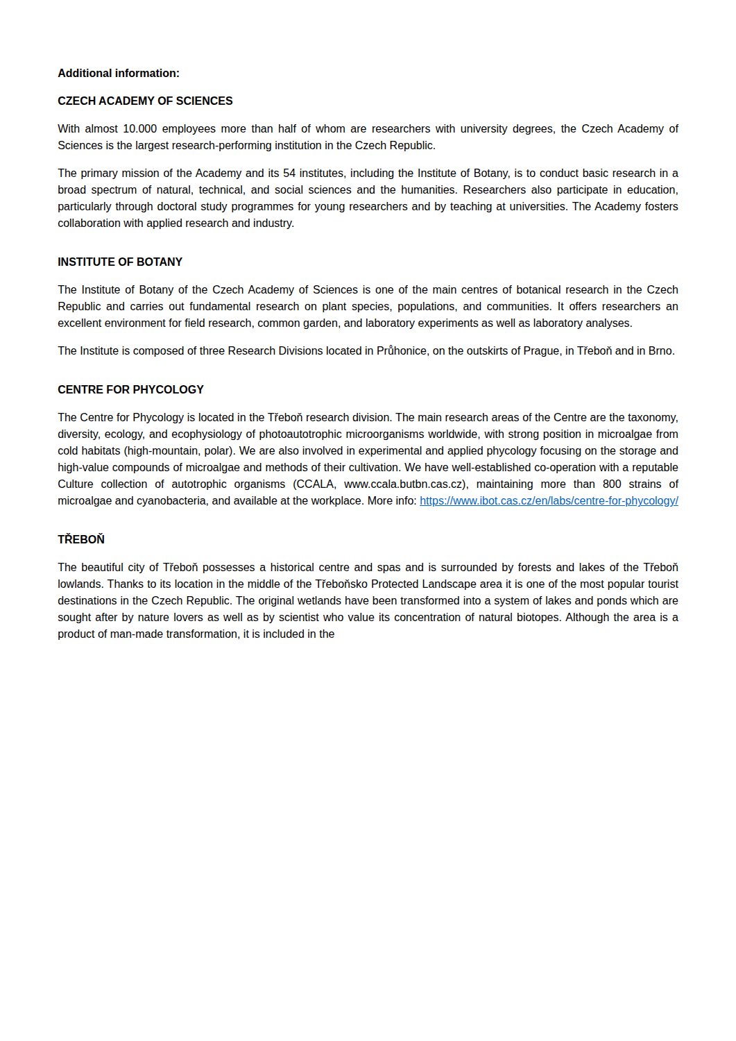Additional information:
CZECH ACADEMY OF SCIENCES
With almost 10.000 employees more than half of whom are researchers with university degrees, the Czech Academy of Sciences is the largest research-performing institution in the Czech Republic.
The primary mission of the Academy and its 54 institutes, including the Institute of Botany, is to conduct basic research in a broad spectrum of natural, technical, and social sciences and the humanities. Researchers also participate in education, particularly through doctoral study programmes for young researchers and by teaching at universities. The Academy fosters collaboration with applied research and industry.
INSTITUTE OF BOTANY
The Institute of Botany of the Czech Academy of Sciences is one of the main centres of botanical research in the Czech Republic and carries out fundamental research on plant species, populations, and communities. It offers researchers an excellent environment for field research, common garden, and laboratory experiments as well as laboratory analyses.
The Institute is composed of three Research Divisions located in Průhonice, on the outskirts of Prague, in Třeboň and in Brno.
CENTRE FOR PHYCOLOGY
The Centre for Phycology is located in the Třeboň research division. The main research areas of the Centre are the taxonomy, diversity, ecology, and ecophysiology of photoautotrophic microorganisms worldwide, with strong position in microalgae from cold habitats (high-mountain, polar). We are also involved in experimental and applied phycology focusing on the storage and high-value compounds of microalgae and methods of their cultivation. We have well-established co-operation with a reputable Culture collection of autotrophic organisms (CCALA, www.ccala.butbn.cas.cz), maintaining more than 800 strains of microalgae and cyanobacteria, and available at the workplace. More info: https://www.ibot.cas.cz/en/labs/centre-for-phycology/
TŘEBOŇ
The beautiful city of Třeboň possesses a historical centre and spas and is surrounded by forests and lakes of the Třeboň lowlands. Thanks to its location in the middle of the Třeboňsko Protected Landscape area it is one of the most popular tourist destinations in the Czech Republic. The original wetlands have been transformed into a system of lakes and ponds which are sought after by nature lovers as well as by scientist who value its concentration of natural biotopes. Although the area is a product of man-made transformation, it is included in the